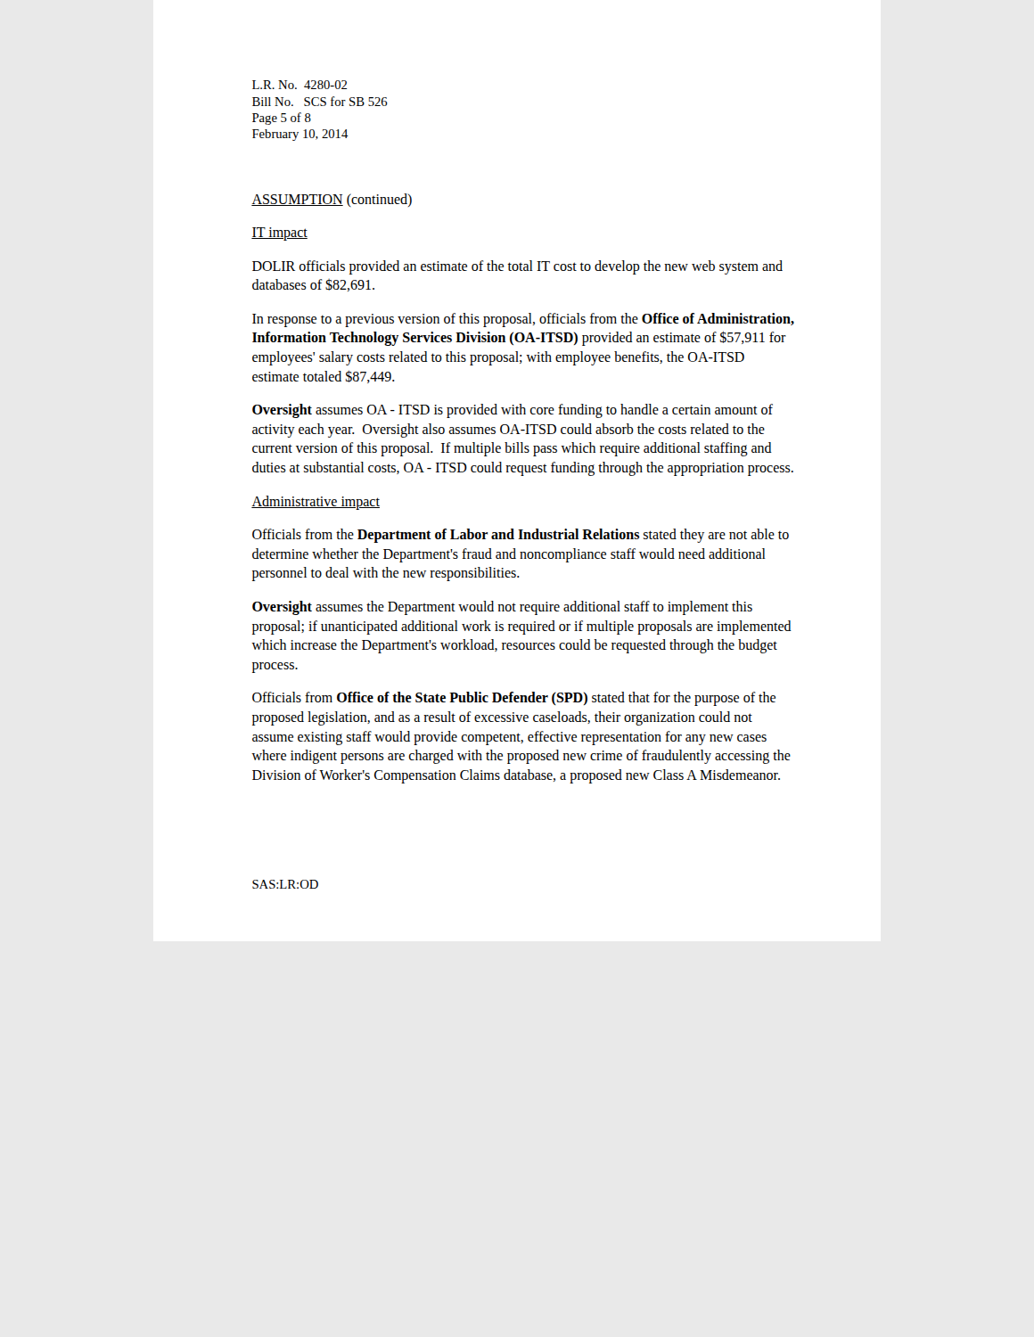L.R. No. 4280-02
Bill No. SCS for SB 526
Page 5 of 8
February 10, 2014
ASSUMPTION (continued)
IT impact
DOLIR officials provided an estimate of the total IT cost to develop the new web system and databases of $82,691.
In response to a previous version of this proposal, officials from the Office of Administration, Information Technology Services Division (OA-ITSD) provided an estimate of $57,911 for employees' salary costs related to this proposal; with employee benefits, the OA-ITSD estimate totaled $87,449.
Oversight assumes OA - ITSD is provided with core funding to handle a certain amount of activity each year. Oversight also assumes OA-ITSD could absorb the costs related to the current version of this proposal. If multiple bills pass which require additional staffing and duties at substantial costs, OA - ITSD could request funding through the appropriation process.
Administrative impact
Officials from the Department of Labor and Industrial Relations stated they are not able to determine whether the Department's fraud and noncompliance staff would need additional personnel to deal with the new responsibilities.
Oversight assumes the Department would not require additional staff to implement this proposal; if unanticipated additional work is required or if multiple proposals are implemented which increase the Department's workload, resources could be requested through the budget process.
Officials from Office of the State Public Defender (SPD) stated that for the purpose of the proposed legislation, and as a result of excessive caseloads, their organization could not assume existing staff would provide competent, effective representation for any new cases where indigent persons are charged with the proposed new crime of fraudulently accessing the Division of Worker's Compensation Claims database, a proposed new Class A Misdemeanor.
SAS:LR:OD